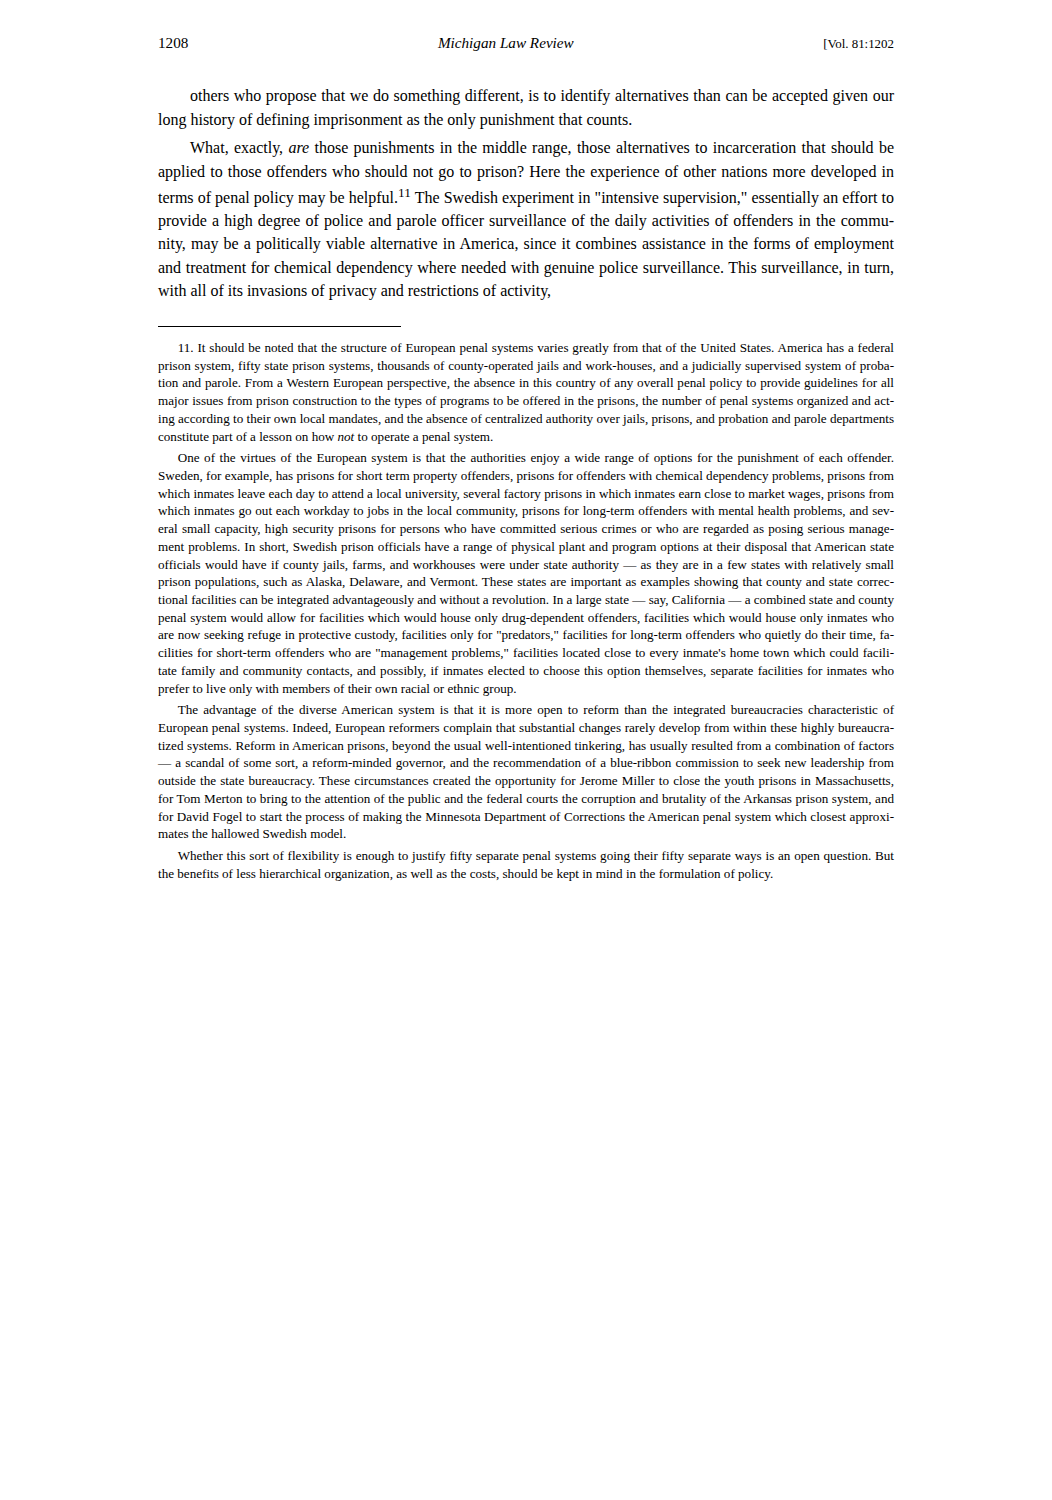1208 Michigan Law Review [Vol. 81:1202
others who propose that we do something different, is to identify alternatives than can be accepted given our long history of defining imprisonment as the only punishment that counts.
What, exactly, are those punishments in the middle range, those alternatives to incarceration that should be applied to those offenders who should not go to prison? Here the experience of other nations more developed in terms of penal policy may be helpful.11 The Swedish experiment in "intensive supervision," essentially an effort to provide a high degree of police and parole officer surveillance of the daily activities of offenders in the community, may be a politically viable alternative in America, since it combines assistance in the forms of employment and treatment for chemical dependency where needed with genuine police surveillance. This surveillance, in turn, with all of its invasions of privacy and restrictions of activity,
11. It should be noted that the structure of European penal systems varies greatly from that of the United States. America has a federal prison system, fifty state prison systems, thousands of county-operated jails and work-houses, and a judicially supervised system of probation and parole. From a Western European perspective, the absence in this country of any overall penal policy to provide guidelines for all major issues from prison construction to the types of programs to be offered in the prisons, the number of penal systems organized and acting according to their own local mandates, and the absence of centralized authority over jails, prisons, and probation and parole departments constitute part of a lesson on how not to operate a penal system.
One of the virtues of the European system is that the authorities enjoy a wide range of options for the punishment of each offender. Sweden, for example, has prisons for short term property offenders, prisons for offenders with chemical dependency problems, prisons from which inmates leave each day to attend a local university, several factory prisons in which inmates earn close to market wages, prisons from which inmates go out each workday to jobs in the local community, prisons for long-term offenders with mental health problems, and several small capacity, high security prisons for persons who have committed serious crimes or who are regarded as posing serious management problems. In short, Swedish prison officials have a range of physical plant and program options at their disposal that American state officials would have if county jails, farms, and workhouses were under state authority — as they are in a few states with relatively small prison populations, such as Alaska, Delaware, and Vermont. These states are important as examples showing that county and state correctional facilities can be integrated advantageously and without a revolution. In a large state — say, California — a combined state and county penal system would allow for facilities which would house only drug-dependent offenders, facilities which would house only inmates who are now seeking refuge in protective custody, facilities only for "predators," facilities for long-term offenders who quietly do their time, facilities for short-term offenders who are "management problems," facilities located close to every inmate's home town which could facilitate family and community contacts, and possibly, if inmates elected to choose this option themselves, separate facilities for inmates who prefer to live only with members of their own racial or ethnic group.
The advantage of the diverse American system is that it is more open to reform than the integrated bureaucracies characteristic of European penal systems. Indeed, European reformers complain that substantial changes rarely develop from within these highly bureaucratized systems. Reform in American prisons, beyond the usual well-intentioned tinkering, has usually resulted from a combination of factors — a scandal of some sort, a reform-minded governor, and the recommendation of a blue-ribbon commission to seek new leadership from outside the state bureaucracy. These circumstances created the opportunity for Jerome Miller to close the youth prisons in Massachusetts, for Tom Merton to bring to the attention of the public and the federal courts the corruption and brutality of the Arkansas prison system, and for David Fogel to start the process of making the Minnesota Department of Corrections the American penal system which closest approximates the hallowed Swedish model.
Whether this sort of flexibility is enough to justify fifty separate penal systems going their fifty separate ways is an open question. But the benefits of less hierarchical organization, as well as the costs, should be kept in mind in the formulation of policy.